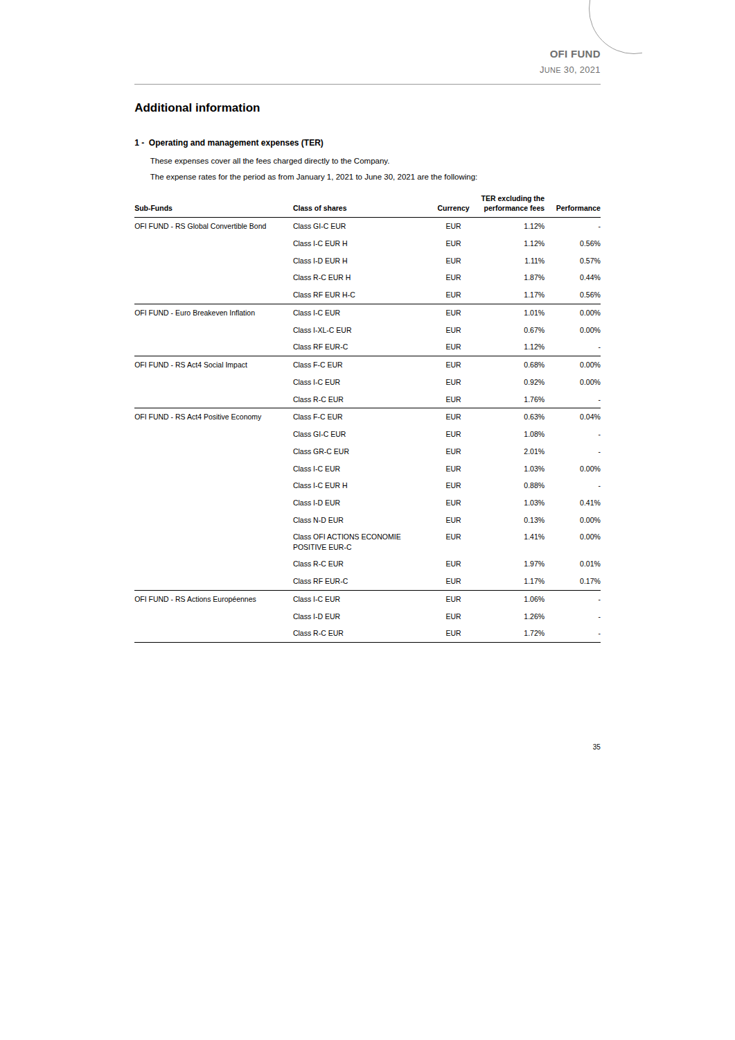OFI FUND
JUNE 30, 2021
Additional information
1 - Operating and management expenses (TER)
These expenses cover all the fees charged directly to the Company.
The expense rates for the period as from January 1, 2021 to June 30, 2021 are the following:
| | | | TER excluding the | |
| --- | --- | --- | --- | --- |
| Sub-Funds | Class of shares | Currency | performance fees | Performance |
| OFI FUND - RS Global Convertible Bond | Class GI-C EUR | EUR | 1.12% | - |
| | Class I-C EUR H | EUR | 1.12% | 0.56% |
| | Class I-D EUR H | EUR | 1.11% | 0.57% |
| | Class R-C EUR H | EUR | 1.87% | 0.44% |
| | Class RF EUR H-C | EUR | 1.17% | 0.56% |
| OFI FUND - Euro Breakeven Inflation | Class I-C EUR | EUR | 1.01% | 0.00% |
| | Class I-XL-C EUR | EUR | 0.67% | 0.00% |
| | Class RF EUR-C | EUR | 1.12% | - |
| OFI FUND - RS Act4 Social Impact | Class F-C EUR | EUR | 0.68% | 0.00% |
| | Class I-C EUR | EUR | 0.92% | 0.00% |
| | Class R-C EUR | EUR | 1.76% | - |
| OFI FUND - RS Act4 Positive Economy | Class F-C EUR | EUR | 0.63% | 0.04% |
| | Class GI-C EUR | EUR | 1.08% | - |
| | Class GR-C EUR | EUR | 2.01% | - |
| | Class I-C EUR | EUR | 1.03% | 0.00% |
| | Class I-C EUR H | EUR | 0.88% | - |
| | Class I-D EUR | EUR | 1.03% | 0.41% |
| | Class N-D EUR | EUR | 0.13% | 0.00% |
| | Class OFI ACTIONS ECONOMIE POSITIVE EUR-C | EUR | 1.41% | 0.00% |
| | Class R-C EUR | EUR | 1.97% | 0.01% |
| | Class RF EUR-C | EUR | 1.17% | 0.17% |
| OFI FUND - RS Actions Européennes | Class I-C EUR | EUR | 1.06% | - |
| | Class I-D EUR | EUR | 1.26% | - |
| | Class R-C EUR | EUR | 1.72% | - |
35